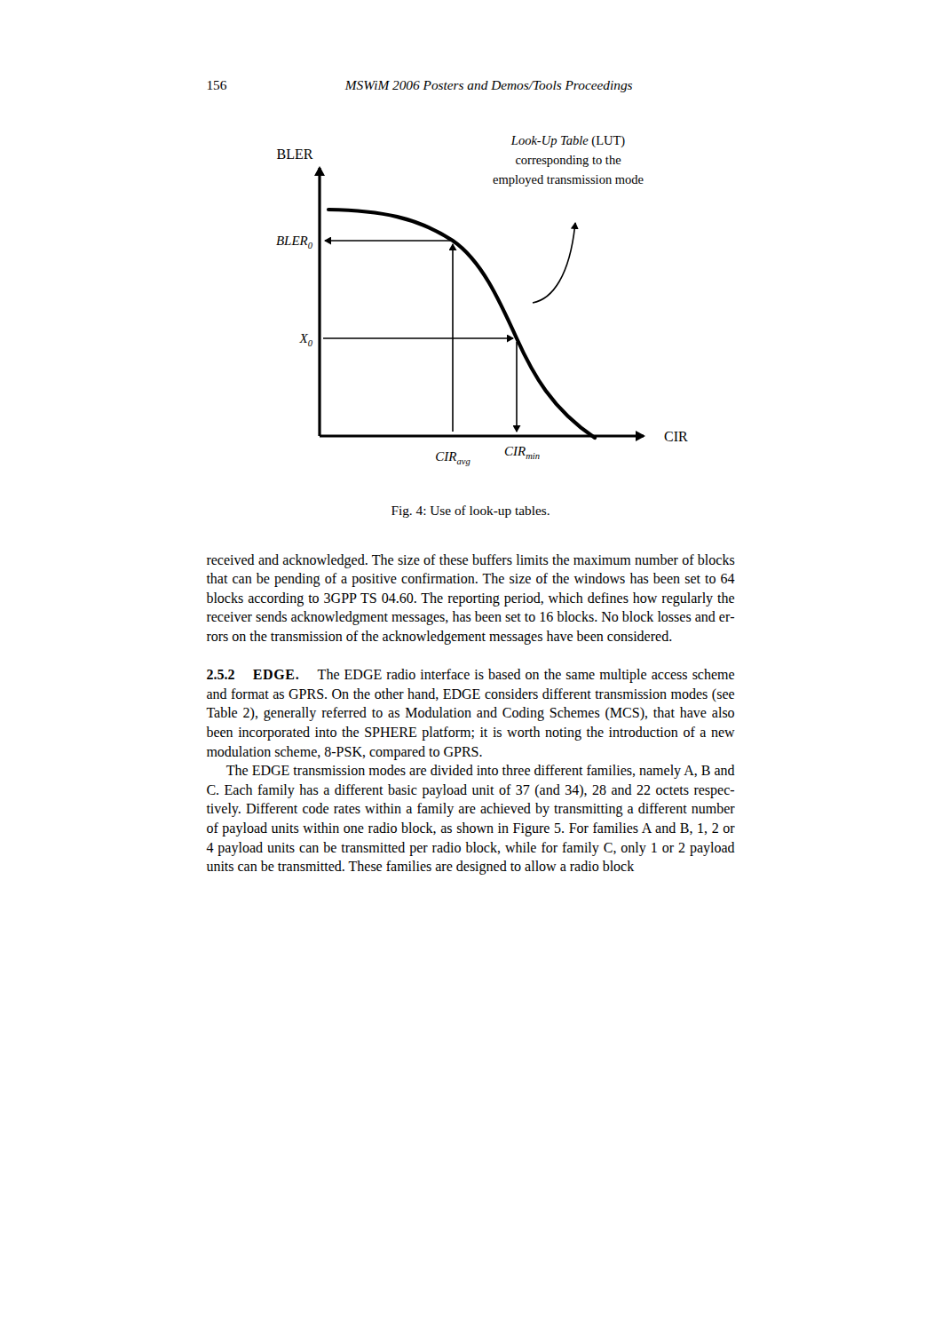156 MSWiM 2006 Posters and Demos/Tools Proceedings
BLER CIR BLER0 X0 CIRavg CIRmin Look-Up Table (LUT) corresponding to the employed transmission mode
Fig. 4: Use of look-up tables.
received and acknowledged. The size of these buffers limits the maximum number of blocks that can be pending of a positive confirmation. The size of the windows has been set to 64 blocks according to 3GPP TS 04.60. The reporting period, which defines how regularly the receiver sends acknowledgment messages, has been set to 16 blocks. No block losses and errors on the transmission of the acknowledgement messages have been considered.
2.5.2 EDGE. The EDGE radio interface is based on the same multiple access scheme and format as GPRS. On the other hand, EDGE considers different transmission modes (see Table 2), generally referred to as Modulation and Coding Schemes (MCS), that have also been incorporated into the SPHERE platform; it is worth noting the introduction of a new modulation scheme, 8-PSK, compared to GPRS.
The EDGE transmission modes are divided into three different families, namely A, B and C. Each family has a different basic payload unit of 37 (and 34), 28 and 22 octets respectively. Different code rates within a family are achieved by transmitting a different number of payload units within one radio block, as shown in Figure 5. For families A and B, 1, 2 or 4 payload units can be transmitted per radio block, while for family C, only 1 or 2 payload units can be transmitted. These families are designed to allow a radio block